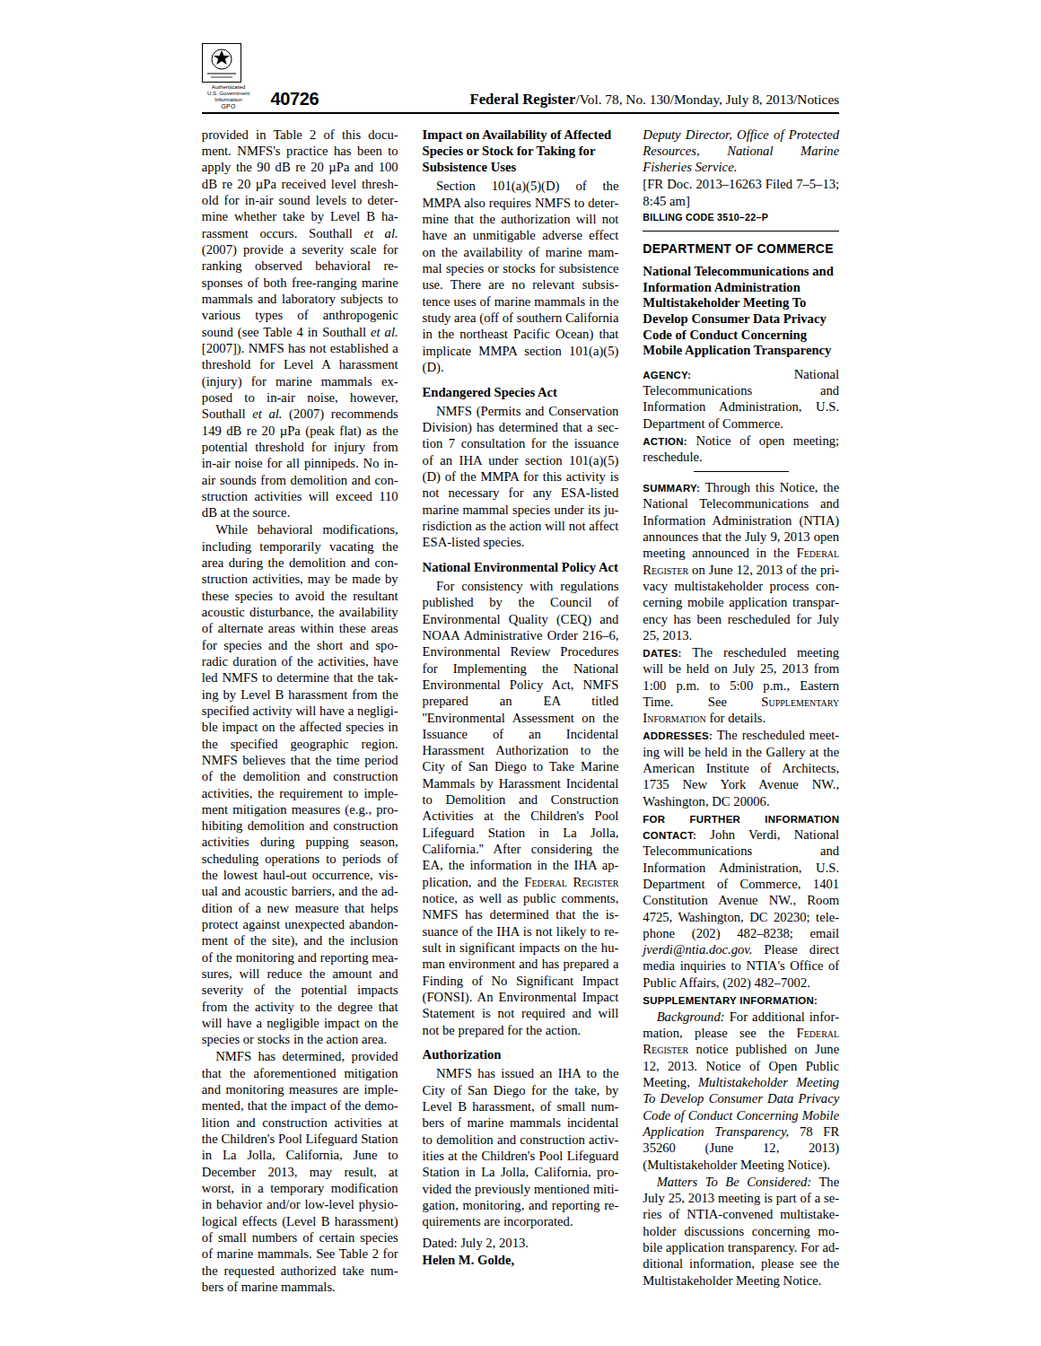Authenticated
U.S. Government
Information
GPO
40726
Federal Register/Vol. 78, No. 130/Monday, July 8, 2013/Notices
provided in Table 2 of this document. NMFS's practice has been to apply the 90 dB re 20 µPa and 100 dB re 20 µPa received level threshold for in-air sound levels to determine whether take by Level B harassment occurs. Southall et al. (2007) provide a severity scale for ranking observed behavioral responses of both free-ranging marine mammals and laboratory subjects to various types of anthropogenic sound (see Table 4 in Southall et al. [2007]). NMFS has not established a threshold for Level A harassment (injury) for marine mammals exposed to in-air noise, however, Southall et al. (2007) recommends 149 dB re 20 µPa (peak flat) as the potential threshold for injury from in-air noise for all pinnipeds. No in-air sounds from demolition and construction activities will exceed 110 dB at the source.
While behavioral modifications, including temporarily vacating the area during the demolition and construction activities, may be made by these species to avoid the resultant acoustic disturbance, the availability of alternate areas within these areas for species and the short and sporadic duration of the activities, have led NMFS to determine that the taking by Level B harassment from the specified activity will have a negligible impact on the affected species in the specified geographic region. NMFS believes that the time period of the demolition and construction activities, the requirement to implement mitigation measures (e.g., prohibiting demolition and construction activities during pupping season, scheduling operations to periods of the lowest haul-out occurrence, visual and acoustic barriers, and the addition of a new measure that helps protect against unexpected abandonment of the site), and the inclusion of the monitoring and reporting measures, will reduce the amount and severity of the potential impacts from the activity to the degree that will have a negligible impact on the species or stocks in the action area.
NMFS has determined, provided that the aforementioned mitigation and monitoring measures are implemented, that the impact of the demolition and construction activities at the Children's Pool Lifeguard Station in La Jolla, California, June to December 2013, may result, at worst, in a temporary modification in behavior and/or low-level physiological effects (Level B harassment) of small numbers of certain species of marine mammals. See Table 2 for the requested authorized take numbers of marine mammals.
Impact on Availability of Affected Species or Stock for Taking for Subsistence Uses
Section 101(a)(5)(D) of the MMPA also requires NMFS to determine that the authorization will not have an unmitigable adverse effect on the availability of marine mammal species or stocks for subsistence use. There are no relevant subsistence uses of marine mammals in the study area (off of southern California in the northeast Pacific Ocean) that implicate MMPA section 101(a)(5)(D).
Endangered Species Act
NMFS (Permits and Conservation Division) has determined that a section 7 consultation for the issuance of an IHA under section 101(a)(5)(D) of the MMPA for this activity is not necessary for any ESA-listed marine mammal species under its jurisdiction as the action will not affect ESA-listed species.
National Environmental Policy Act
For consistency with regulations published by the Council of Environmental Quality (CEQ) and NOAA Administrative Order 216–6, Environmental Review Procedures for Implementing the National Environmental Policy Act, NMFS prepared an EA titled ''Environmental Assessment on the Issuance of an Incidental Harassment Authorization to the City of San Diego to Take Marine Mammals by Harassment Incidental to Demolition and Construction Activities at the Children's Pool Lifeguard Station in La Jolla, California.'' After considering the EA, the information in the IHA application, and the Federal Register notice, as well as public comments, NMFS has determined that the issuance of the IHA is not likely to result in significant impacts on the human environment and has prepared a Finding of No Significant Impact (FONSI). An Environmental Impact Statement is not required and will not be prepared for the action.
Authorization
NMFS has issued an IHA to the City of San Diego for the take, by Level B harassment, of small numbers of marine mammals incidental to demolition and construction activities at the Children's Pool Lifeguard Station in La Jolla, California, provided the previously mentioned mitigation, monitoring, and reporting requirements are incorporated.
Dated: July 2, 2013.
Helen M. Golde,
Deputy Director, Office of Protected Resources, National Marine Fisheries Service.
[FR Doc. 2013–16263 Filed 7–5–13; 8:45 am]
BILLING CODE 3510–22–P
DEPARTMENT OF COMMERCE
National Telecommunications and Information Administration Multistakeholder Meeting To Develop Consumer Data Privacy Code of Conduct Concerning Mobile Application Transparency
AGENCY: National Telecommunications and Information Administration, U.S. Department of Commerce.
ACTION: Notice of open meeting; reschedule.
SUMMARY: Through this Notice, the National Telecommunications and Information Administration (NTIA) announces that the July 9, 2013 open meeting announced in the Federal Register on June 12, 2013 of the privacy multistakeholder process concerning mobile application transparency has been rescheduled for July 25, 2013.
DATES: The rescheduled meeting will be held on July 25, 2013 from 1:00 p.m. to 5:00 p.m., Eastern Time. See Supplementary Information for details.
ADDRESSES: The rescheduled meeting will be held in the Gallery at the American Institute of Architects, 1735 New York Avenue NW., Washington, DC 20006.
FOR FURTHER INFORMATION CONTACT: John Verdi, National Telecommunications and Information Administration, U.S. Department of Commerce, 1401 Constitution Avenue NW., Room 4725, Washington, DC 20230; telephone (202) 482–8238; email jverdi@ntia.doc.gov. Please direct media inquiries to NTIA's Office of Public Affairs, (202) 482–7002.
SUPPLEMENTARY INFORMATION:
Background: For additional information, please see the Federal Register notice published on June 12, 2013. Notice of Open Public Meeting, Multistakeholder Meeting To Develop Consumer Data Privacy Code of Conduct Concerning Mobile Application Transparency, 78 FR 35260 (June 12, 2013) (Multistakeholder Meeting Notice).
Matters To Be Considered: The July 25, 2013 meeting is part of a series of NTIA-convened multistakeholder discussions concerning mobile application transparency. For additional information, please see the Multistakeholder Meeting Notice.